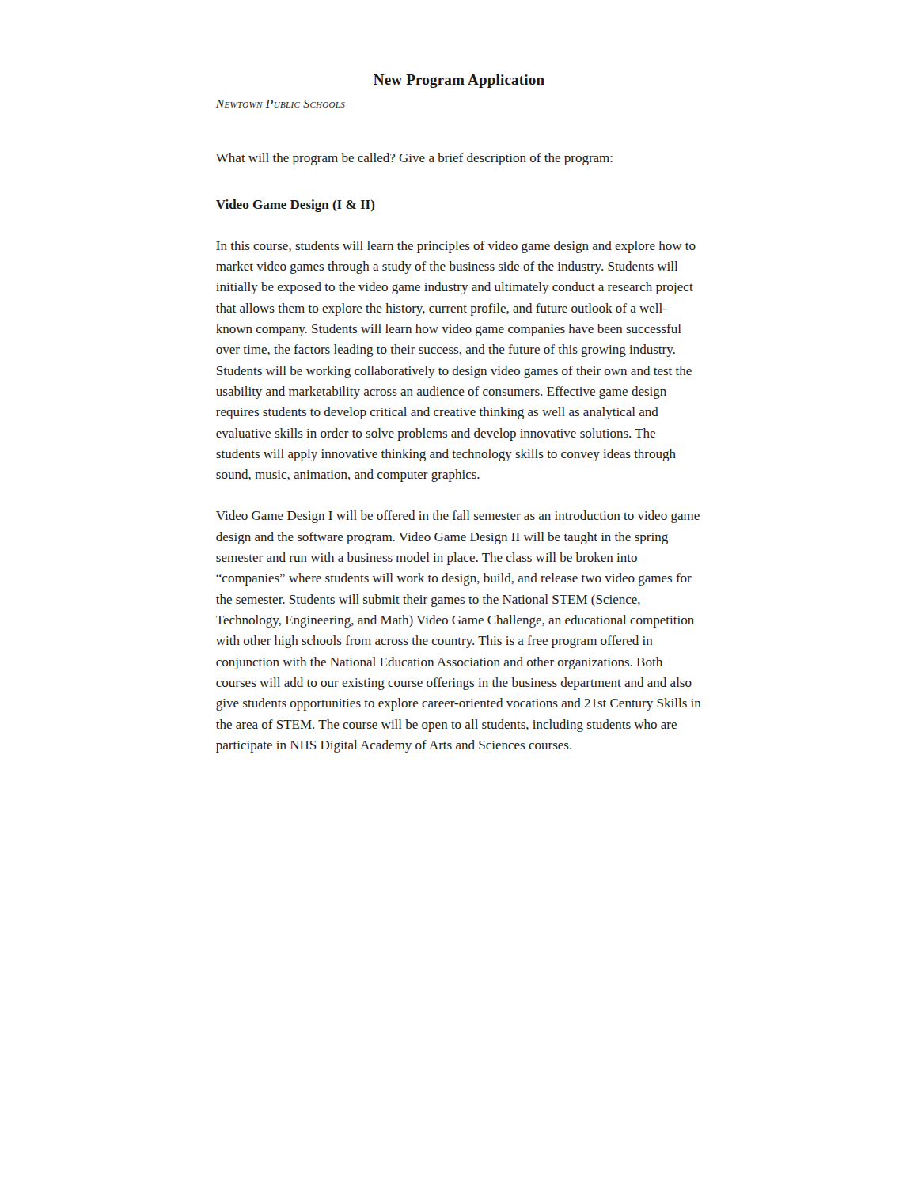New Program Application
Newtown Public Schools
What will the program be called? Give a brief description of the program:
Video Game Design (I & II)
In this course, students will learn the principles of video game design and explore how to market video games through a study of the business side of the industry. Students will initially be exposed to the video game industry and ultimately conduct a research project that allows them to explore the history, current profile, and future outlook of a well-known company. Students will learn how video game companies have been successful over time, the factors leading to their success, and the future of this growing industry. Students will be working collaboratively to design video games of their own and test the usability and marketability across an audience of consumers. Effective game design requires students to develop critical and creative thinking as well as analytical and evaluative skills in order to solve problems and develop innovative solutions. The students will apply innovative thinking and technology skills to convey ideas through sound, music, animation, and computer graphics.
Video Game Design I will be offered in the fall semester as an introduction to video game design and the software program. Video Game Design II will be taught in the spring semester and run with a business model in place. The class will be broken into “companies” where students will work to design, build, and release two video games for the semester. Students will submit their games to the National STEM (Science, Technology, Engineering, and Math) Video Game Challenge, an educational competition with other high schools from across the country. This is a free program offered in conjunction with the National Education Association and other organizations. Both courses will add to our existing course offerings in the business department and and also give students opportunities to explore career-oriented vocations and 21st Century Skills in the area of STEM. The course will be open to all students, including students who are participate in NHS Digital Academy of Arts and Sciences courses.